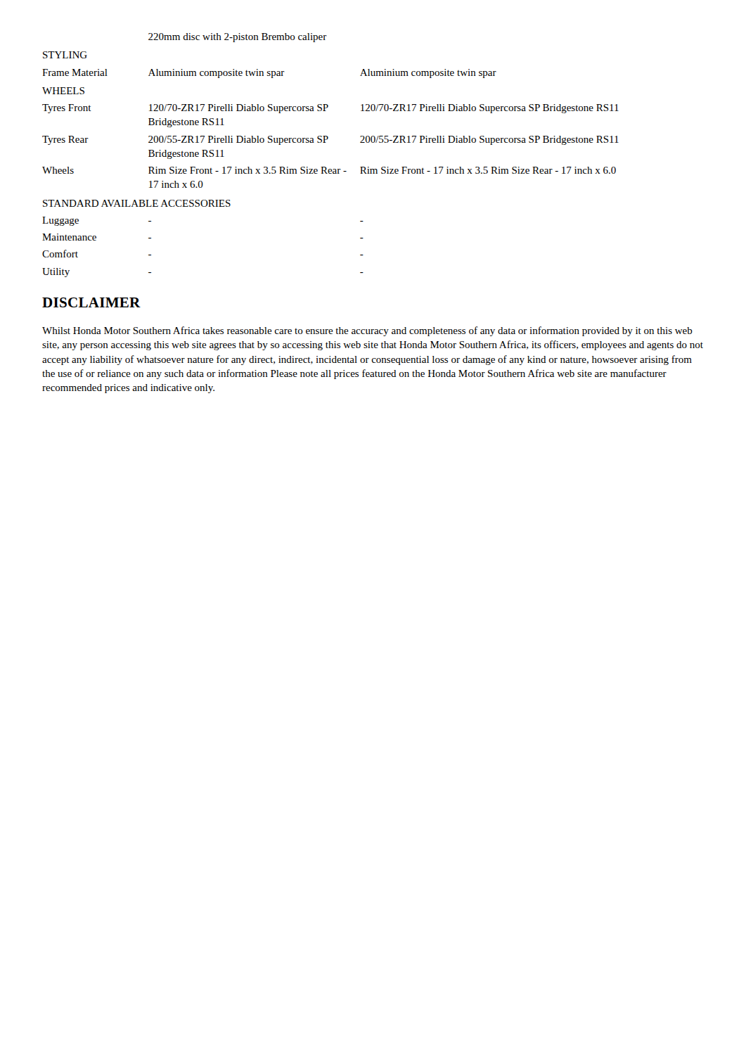| | 220mm disc with 2-piston Brembo caliper | |
| STYLING | | |
| Frame Material | Aluminium composite twin spar | Aluminium composite twin spar |
| WHEELS | | |
| Tyres Front | 120/70-ZR17 Pirelli Diablo Supercorsa SP Bridgestone RS11 | 120/70-ZR17 Pirelli Diablo Supercorsa SP Bridgestone RS11 |
| Tyres Rear | 200/55-ZR17 Pirelli Diablo Supercorsa SP Bridgestone RS11 | 200/55-ZR17 Pirelli Diablo Supercorsa SP Bridgestone RS11 |
| Wheels | Rim Size Front - 17 inch x 3.5 Rim Size Rear - 17 inch x 6.0 | Rim Size Front - 17 inch x 3.5 Rim Size Rear - 17 inch x 6.0 |
| STANDARD AVAILABLE ACCESSORIES |
| Luggage | - | - |
| Maintenance | - | - |
| Comfort | - | - |
| Utility | - | - |
DISCLAIMER
Whilst Honda Motor Southern Africa takes reasonable care to ensure the accuracy and completeness of any data or information provided by it on this web site, any person accessing this web site agrees that by so accessing this web site that Honda Motor Southern Africa, its officers, employees and agents do not accept any liability of whatsoever nature for any direct, indirect, incidental or consequential loss or damage of any kind or nature, howsoever arising from the use of or reliance on any such data or information Please note all prices featured on the Honda Motor Southern Africa web site are manufacturer recommended prices and indicative only.